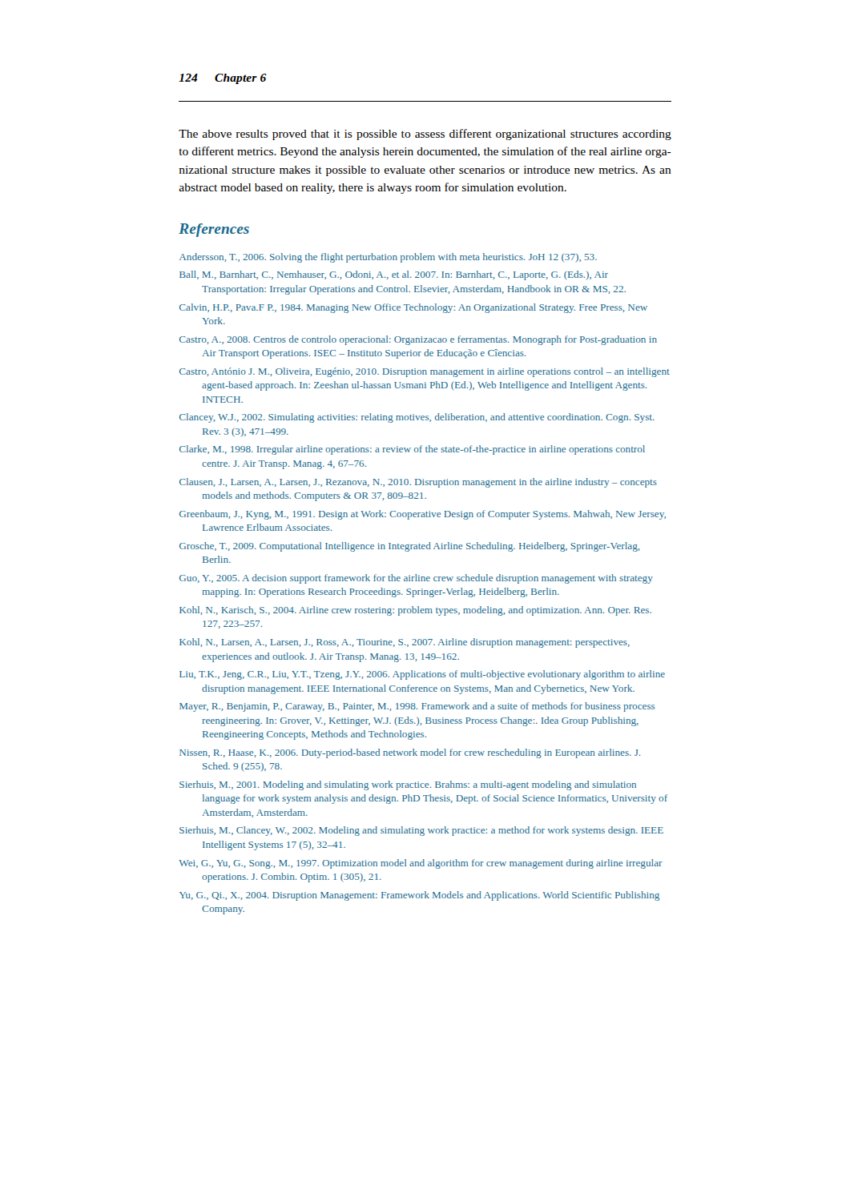124 Chapter 6
The above results proved that it is possible to assess different organizational structures according to different metrics. Beyond the analysis herein documented, the simulation of the real airline organizational structure makes it possible to evaluate other scenarios or introduce new metrics. As an abstract model based on reality, there is always room for simulation evolution.
References
Andersson, T., 2006. Solving the flight perturbation problem with meta heuristics. JoH 12 (37), 53.
Ball, M., Barnhart, C., Nemhauser, G., Odoni, A., et al. 2007. In: Barnhart, C., Laporte, G. (Eds.), Air Transportation: Irregular Operations and Control. Elsevier, Amsterdam, Handbook in OR & MS, 22.
Calvin, H.P., Pava.F P., 1984. Managing New Office Technology: An Organizational Strategy. Free Press, New York.
Castro, A., 2008. Centros de controlo operacional: Organizacao e ferramentas. Monograph for Post-graduation in Air Transport Operations. ISEC – Instituto Superior de Educação e Cîencias.
Castro, António J. M., Oliveira, Eugénio, 2010. Disruption management in airline operations control – an intelligent agent-based approach. In: Zeeshan ul-hassan Usmani PhD (Ed.), Web Intelligence and Intelligent Agents. INTECH.
Clancey, W.J., 2002. Simulating activities: relating motives, deliberation, and attentive coordination. Cogn. Syst. Rev. 3 (3), 471–499.
Clarke, M., 1998. Irregular airline operations: a review of the state-of-the-practice in airline operations control centre. J. Air Transp. Manag. 4, 67–76.
Clausen, J., Larsen, A., Larsen, J., Rezanova, N., 2010. Disruption management in the airline industry – concepts models and methods. Computers & OR 37, 809–821.
Greenbaum, J., Kyng, M., 1991. Design at Work: Cooperative Design of Computer Systems. Mahwah, New Jersey, Lawrence Erlbaum Associates.
Grosche, T., 2009. Computational Intelligence in Integrated Airline Scheduling. Heidelberg, Springer-Verlag, Berlin.
Guo, Y., 2005. A decision support framework for the airline crew schedule disruption management with strategy mapping. In: Operations Research Proceedings. Springer-Verlag, Heidelberg, Berlin.
Kohl, N., Karisch, S., 2004. Airline crew rostering: problem types, modeling, and optimization. Ann. Oper. Res. 127, 223–257.
Kohl, N., Larsen, A., Larsen, J., Ross, A., Tiourine, S., 2007. Airline disruption management: perspectives, experiences and outlook. J. Air Transp. Manag. 13, 149–162.
Liu, T.K., Jeng, C.R., Liu, Y.T., Tzeng, J.Y., 2006. Applications of multi-objective evolutionary algorithm to airline disruption management. IEEE International Conference on Systems, Man and Cybernetics, New York.
Mayer, R., Benjamin, P., Caraway, B., Painter, M., 1998. Framework and a suite of methods for business process reengineering. In: Grover, V., Kettinger, W.J. (Eds.), Business Process Change:. Idea Group Publishing, Reengineering Concepts, Methods and Technologies.
Nissen, R., Haase, K., 2006. Duty-period-based network model for crew rescheduling in European airlines. J. Sched. 9 (255), 78.
Sierhuis, M., 2001. Modeling and simulating work practice. Brahms: a multi-agent modeling and simulation language for work system analysis and design. PhD Thesis, Dept. of Social Science Informatics, University of Amsterdam, Amsterdam.
Sierhuis, M., Clancey, W., 2002. Modeling and simulating work practice: a method for work systems design. IEEE Intelligent Systems 17 (5), 32–41.
Wei, G., Yu, G., Song., M., 1997. Optimization model and algorithm for crew management during airline irregular operations. J. Combin. Optim. 1 (305), 21.
Yu, G., Qi., X., 2004. Disruption Management: Framework Models and Applications. World Scientific Publishing Company.